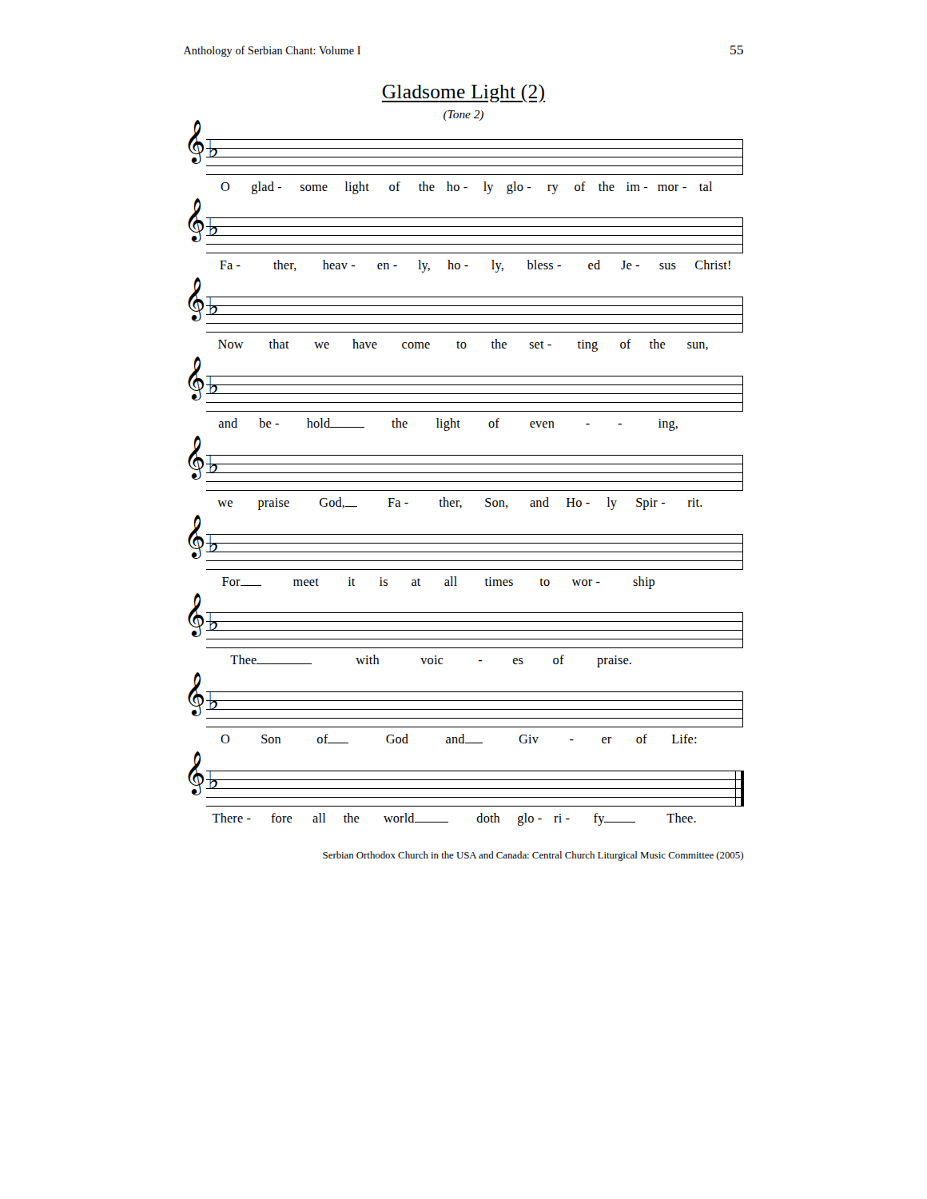Anthology of Serbian Chant: Volume I 55
Gladsome Light (2)
(Tone 2)
Nine systems of single-line chant notation in treble clef with one flat. The complete text is given beneath each staff.
𝄞 ♭
Oglad - some light of the ho - ly glo - ry of the im - mor - tal
𝄞 ♭
Fa - ther, heav - en - ly, ho - ly, bless - ed Je - sus Christ!
𝄞 ♭
Now that we have come to the set - ting of the sun,
𝄞 ♭
and be - hold the light of even--ing,
𝄞 ♭
we praise God, Fa - ther, Son, and Ho - ly Spir - rit.
𝄞 ♭
For meet it is at all times to wor - ship
𝄞 ♭
Thee with voic-es of praise.
𝄞 ♭
OSon of God and Giv-er of Life:
𝄞 ♭
There - fore all the world doth glo - ri - fy Thee.
Serbian Orthodox Church in the USA and Canada: Central Church Liturgical Music Committee (2005)